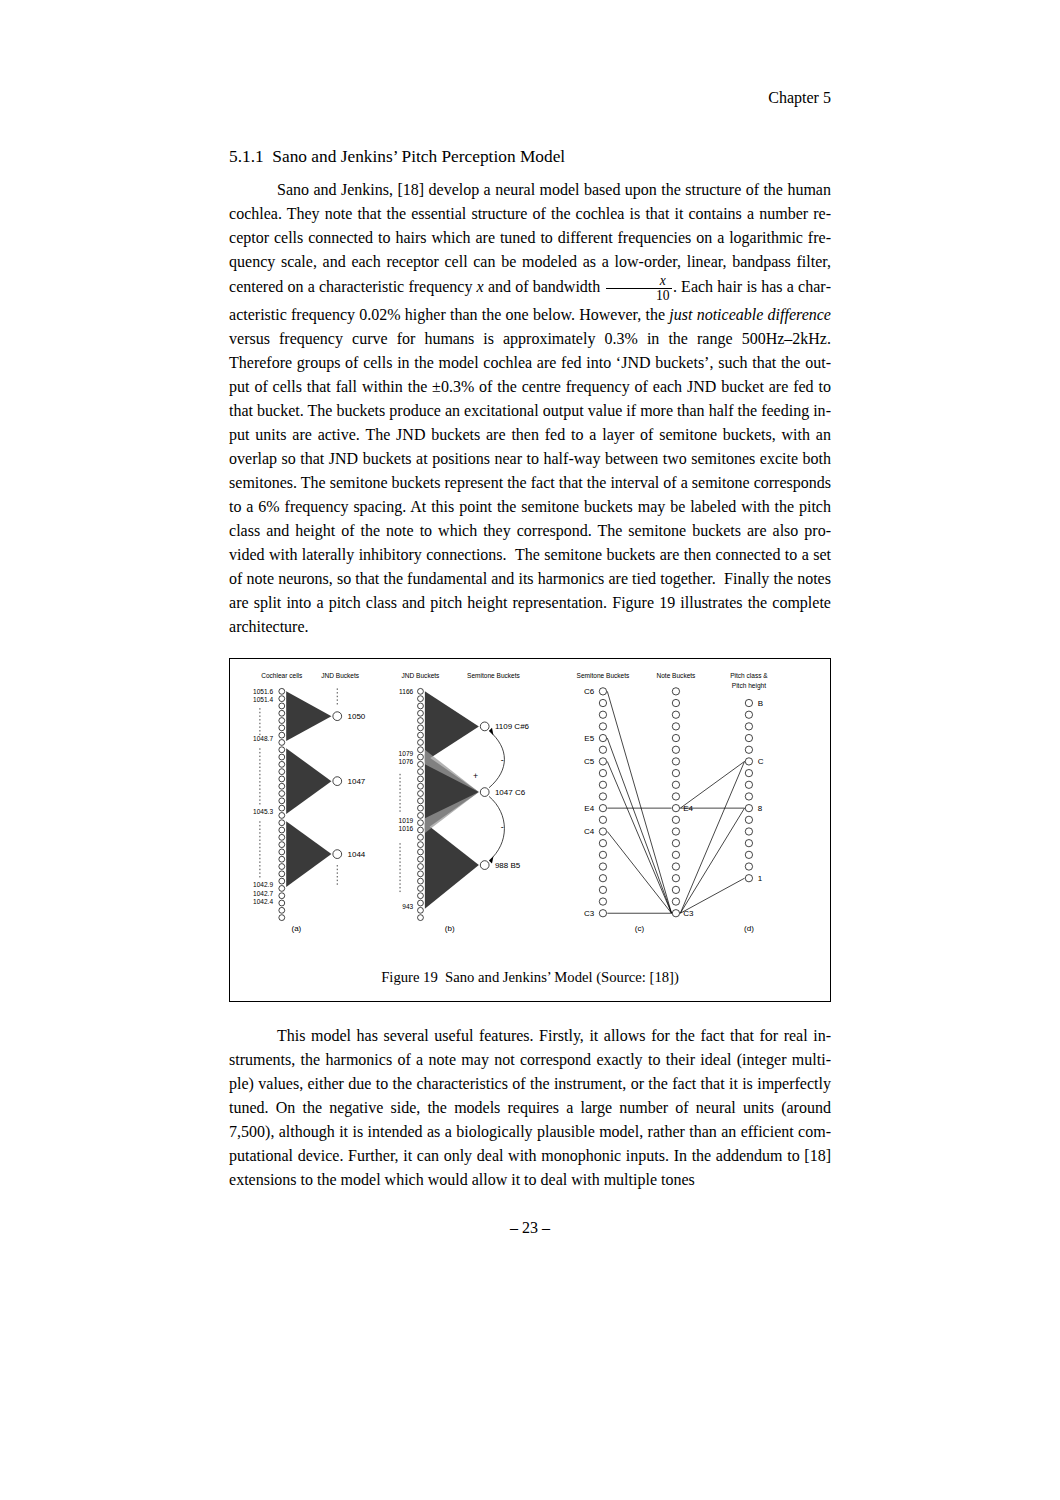Chapter 5
5.1.1 Sano and Jenkins’ Pitch Perception Model
Sano and Jenkins, [18] develop a neural model based upon the structure of the human cochlea. They note that the essential structure of the cochlea is that it contains a number receptor cells connected to hairs which are tuned to different frequencies on a logarithmic frequency scale, and each receptor cell can be modeled as a low-order, linear, bandpass filter, centered on a characteristic frequency x and of bandwidth x 10. Each hair is has a characteristic frequency 0.02% higher than the one below. However, the just noticeable difference versus frequency curve for humans is approximately 0.3% in the range 500Hz–2kHz. Therefore groups of cells in the model cochlea are fed into ‘JND buckets’, such that the output of cells that fall within the ±0.3% of the centre frequency of each JND bucket are fed to that bucket. The buckets produce an excitational output value if more than half the feeding input units are active. The JND buckets are then fed to a layer of semitone buckets, with an overlap so that JND buckets at positions near to half-way between two semitones excite both semitones. The semitone buckets represent the fact that the interval of a semitone corresponds to a 6% frequency spacing. At this point the semitone buckets may be labeled with the pitch class and height of the note to which they correspond. The semitone buckets are also provided with laterally inhibitory connections. The semitone buckets are then connected to a set of note neurons, so that the fundamental and its harmonics are tied together. Finally the notes are split into a pitch class and pitch height representation. Figure 19 illustrates the complete architecture.
Cochlear cells JND Buckets JND Buckets Semitone Buckets Semitone Buckets Note Buckets Pitch class & Pitch height 1051.6 1051.4 1048.7 1045.3 1042.9 1042.7 1042.4 1050 1047 1044 (a) 1166 1079 1076 1019 1016 943 1109 C#6 1047 C6 988 B5 + - - (b) C6 E5 C5 E4 C4 C3 E4 C3 (c) B C 8 1 (d)
Figure 19 Sano and Jenkins’ Model (Source: [18])
This model has several useful features. Firstly, it allows for the fact that for real instruments, the harmonics of a note may not correspond exactly to their ideal (integer multiple) values, either due to the characteristics of the instrument, or the fact that it is imperfectly tuned. On the negative side, the models requires a large number of neural units (around 7,500), although it is intended as a biologically plausible model, rather than an efficient computational device. Further, it can only deal with monophonic inputs. In the addendum to [18] extensions to the model which would allow it to deal with multiple tones
– 23 –